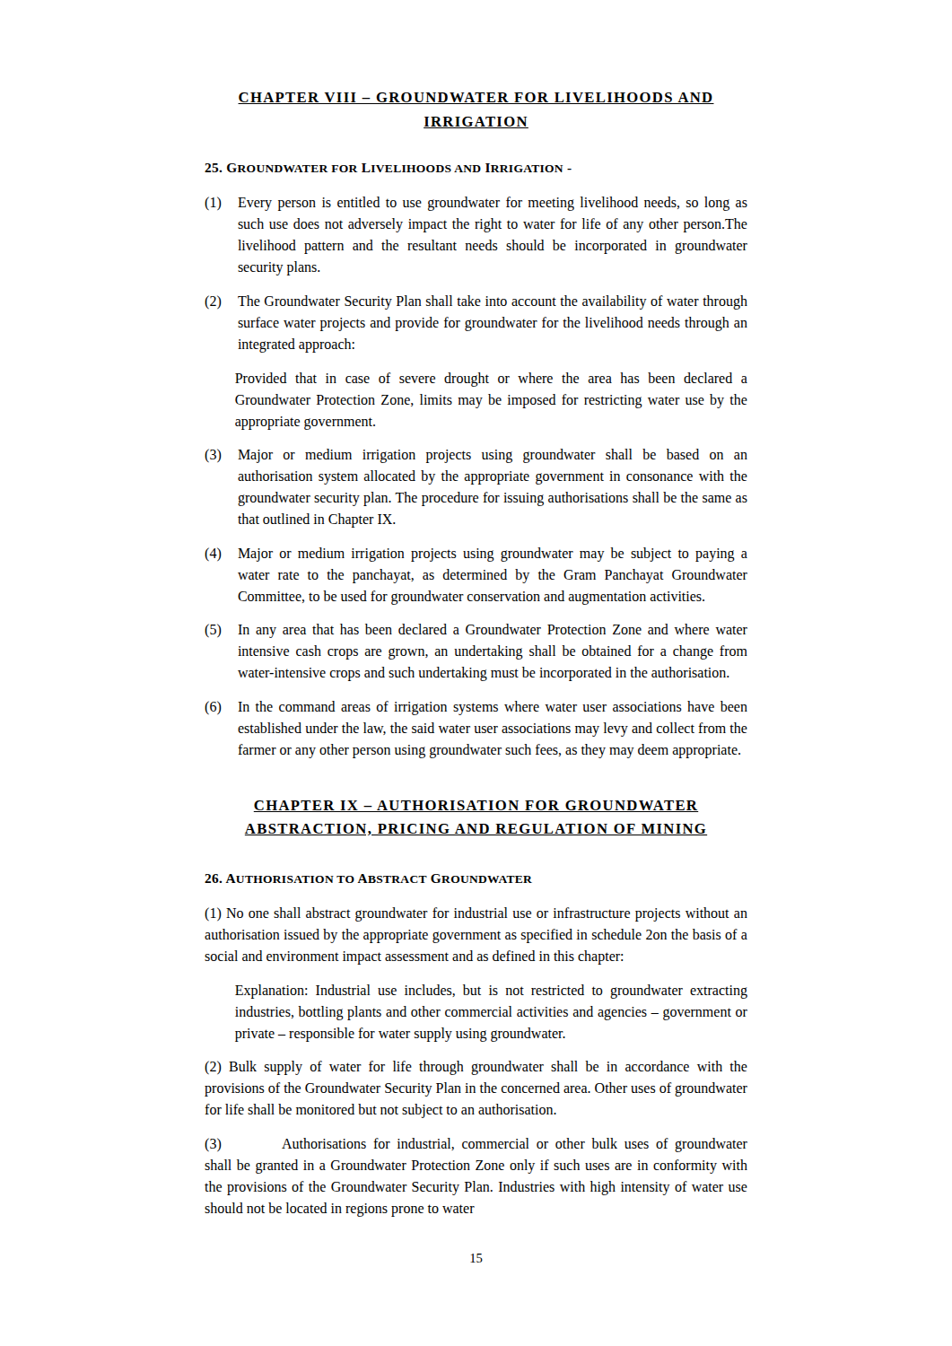CHAPTER VIII – GROUNDWATER FOR LIVELIHOODS AND IRRIGATION
25. GROUNDWATER FOR LIVELIHOODS AND IRRIGATION -
(1)
Every person is entitled to use groundwater for meeting livelihood needs, so long as such use does not adversely impact the right to water for life of any other person.The livelihood pattern and the resultant needs should be incorporated in groundwater security plans.
(2)
The Groundwater Security Plan shall take into account the availability of water through surface water projects and provide for groundwater for the livelihood needs through an integrated approach:
Provided that in case of severe drought or where the area has been declared a Groundwater Protection Zone, limits may be imposed for restricting water use by the appropriate government.
(3)
Major or medium irrigation projects using groundwater shall be based on an authorisation system allocated by the appropriate government in consonance with the groundwater security plan. The procedure for issuing authorisations shall be the same as that outlined in Chapter IX.
(4)
Major or medium irrigation projects using groundwater may be subject to paying a water rate to the panchayat, as determined by the Gram Panchayat Groundwater Committee, to be used for groundwater conservation and augmentation activities.
(5)
In any area that has been declared a Groundwater Protection Zone and where water intensive cash crops are grown, an undertaking shall be obtained for a change from water-intensive crops and such undertaking must be incorporated in the authorisation.
(6)
In the command areas of irrigation systems where water user associations have been established under the law, the said water user associations may levy and collect from the farmer or any other person using groundwater such fees, as they may deem appropriate.
CHAPTER IX – AUTHORISATION FOR GROUNDWATER ABSTRACTION, PRICING AND REGULATION OF MINING
26. AUTHORISATION TO ABSTRACT GROUNDWATER
(1) No one shall abstract groundwater for industrial use or infrastructure projects without an authorisation issued by the appropriate government as specified in schedule 2on the basis of a social and environment impact assessment and as defined in this chapter:
Explanation: Industrial use includes, but is not restricted to groundwater extracting industries, bottling plants and other commercial activities and agencies – government or private – responsible for water supply using groundwater.
(2) Bulk supply of water for life through groundwater shall be in accordance with the provisions of the Groundwater Security Plan in the concerned area. Other uses of groundwater for life shall be monitored but not subject to an authorisation.
(3) Authorisations for industrial, commercial or other bulk uses of groundwater shall be granted in a Groundwater Protection Zone only if such uses are in conformity with the provisions of the Groundwater Security Plan. Industries with high intensity of water use should not be located in regions prone to water
15